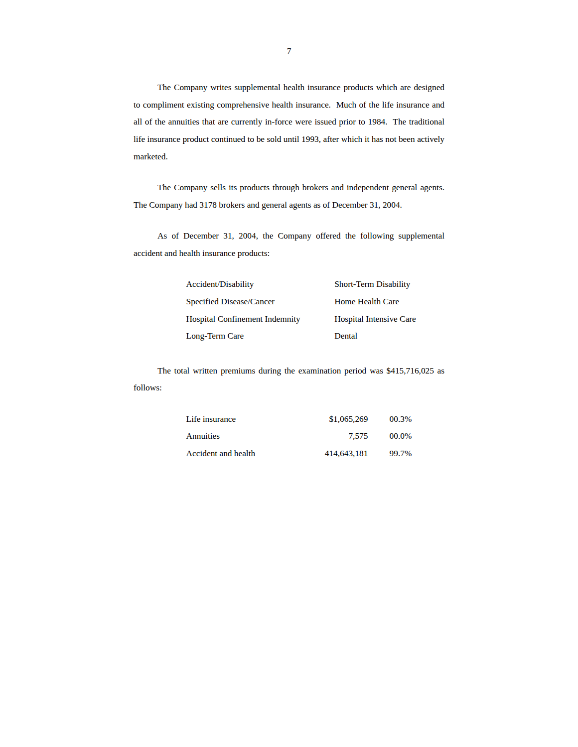7
The Company writes supplemental health insurance products which are designed to compliment existing comprehensive health insurance. Much of the life insurance and all of the annuities that are currently in-force were issued prior to 1984. The traditional life insurance product continued to be sold until 1993, after which it has not been actively marketed.
The Company sells its products through brokers and independent general agents. The Company had 3178 brokers and general agents as of December 31, 2004.
As of December 31, 2004, the Company offered the following supplemental accident and health insurance products:
| Accident/Disability | Short-Term Disability |
| Specified Disease/Cancer | Home Health Care |
| Hospital Confinement Indemnity | Hospital Intensive Care |
| Long-Term Care | Dental |
The total written premiums during the examination period was $415,716,025 as follows:
| Life insurance | $1,065,269 | 00.3% |
| Annuities | 7,575 | 00.0% |
| Accident and health | 414,643,181 | 99.7% |